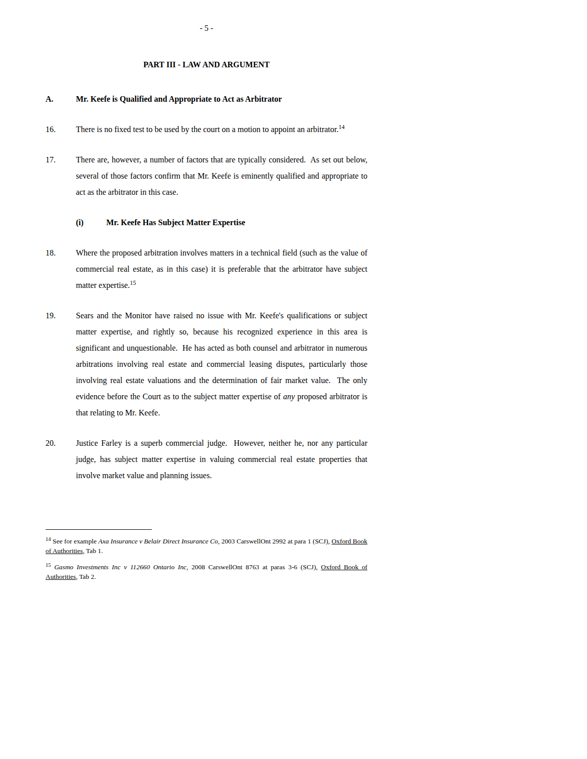- 5 -
PART III - LAW AND ARGUMENT
A. Mr. Keefe is Qualified and Appropriate to Act as Arbitrator
16.
There is no fixed test to be used by the court on a motion to appoint an arbitrator.14
17.
There are, however, a number of factors that are typically considered. As set out below, several of those factors confirm that Mr. Keefe is eminently qualified and appropriate to act as the arbitrator in this case.
(i) Mr. Keefe Has Subject Matter Expertise
18.
Where the proposed arbitration involves matters in a technical field (such as the value of commercial real estate, as in this case) it is preferable that the arbitrator have subject matter expertise.15
19.
Sears and the Monitor have raised no issue with Mr. Keefe's qualifications or subject matter expertise, and rightly so, because his recognized experience in this area is significant and unquestionable. He has acted as both counsel and arbitrator in numerous arbitrations involving real estate and commercial leasing disputes, particularly those involving real estate valuations and the determination of fair market value. The only evidence before the Court as to the subject matter expertise of any proposed arbitrator is that relating to Mr. Keefe.
20.
Justice Farley is a superb commercial judge. However, neither he, nor any particular judge, has subject matter expertise in valuing commercial real estate properties that involve market value and planning issues.
14 See for example Axa Insurance v Belair Direct Insurance Co, 2003 CarswellOnt 2992 at para 1 (SCJ), Oxford Book of Authorities, Tab 1.
15 Gasmo Investments Inc v 112660 Ontario Inc, 2008 CarswellOnt 8763 at paras 3-6 (SCJ), Oxford Book of Authorities, Tab 2.